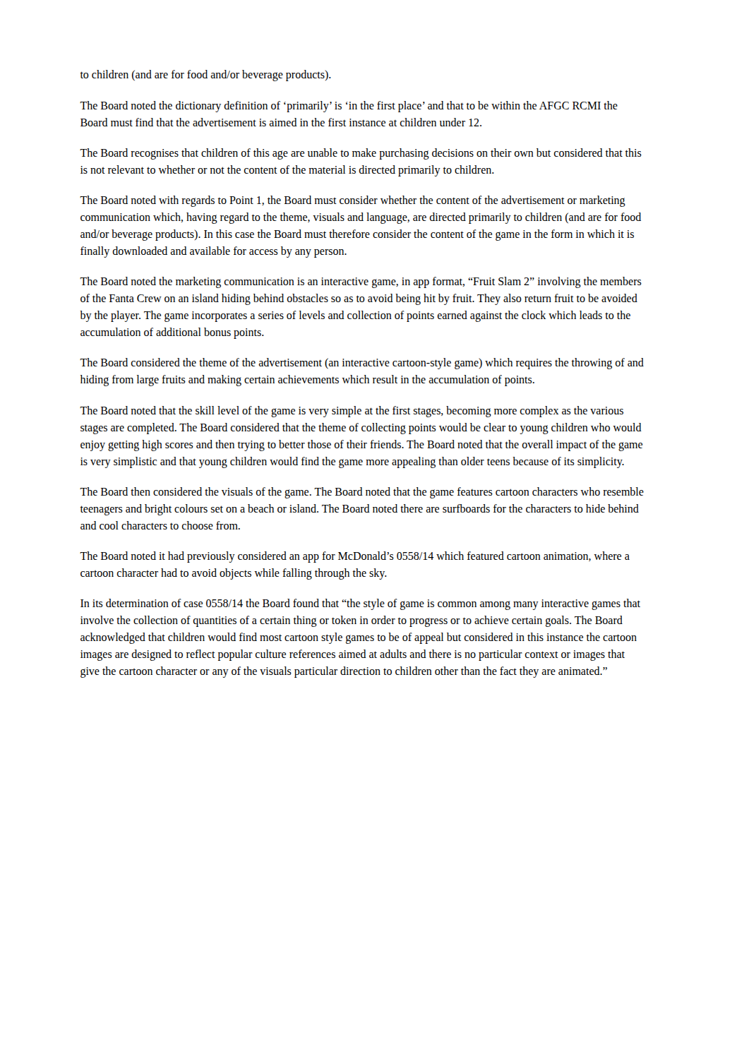to children (and are for food and/or beverage products).
The Board noted the dictionary definition of ‘primarily’ is ‘in the first place’ and that to be within the AFGC RCMI the Board must find that the advertisement is aimed in the first instance at children under 12.
The Board recognises that children of this age are unable to make purchasing decisions on their own but considered that this is not relevant to whether or not the content of the material is directed primarily to children.
The Board noted with regards to Point 1, the Board must consider whether the content of the advertisement or marketing communication which, having regard to the theme, visuals and language, are directed primarily to children (and are for food and/or beverage products). In this case the Board must therefore consider the content of the game in the form in which it is finally downloaded and available for access by any person.
The Board noted the marketing communication is an interactive game, in app format, “Fruit Slam 2” involving the members of the Fanta Crew on an island hiding behind obstacles so as to avoid being hit by fruit. They also return fruit to be avoided by the player. The game incorporates a series of levels and collection of points earned against the clock which leads to the accumulation of additional bonus points.
The Board considered the theme of the advertisement (an interactive cartoon-style game) which requires the throwing of and hiding from large fruits and making certain achievements which result in the accumulation of points.
The Board noted that the skill level of the game is very simple at the first stages, becoming more complex as the various stages are completed. The Board considered that the theme of collecting points would be clear to young children who would enjoy getting high scores and then trying to better those of their friends. The Board noted that the overall impact of the game is very simplistic and that young children would find the game more appealing than older teens because of its simplicity.
The Board then considered the visuals of the game. The Board noted that the game features cartoon characters who resemble teenagers and bright colours set on a beach or island. The Board noted there are surfboards for the characters to hide behind and cool characters to choose from.
The Board noted it had previously considered an app for McDonald’s 0558/14 which featured cartoon animation, where a cartoon character had to avoid objects while falling through the sky.
In its determination of case 0558/14 the Board found that “the style of game is common among many interactive games that involve the collection of quantities of a certain thing or token in order to progress or to achieve certain goals. The Board acknowledged that children would find most cartoon style games to be of appeal but considered in this instance the cartoon images are designed to reflect popular culture references aimed at adults and there is no particular context or images that give the cartoon character or any of the visuals particular direction to children other than the fact they are animated.”